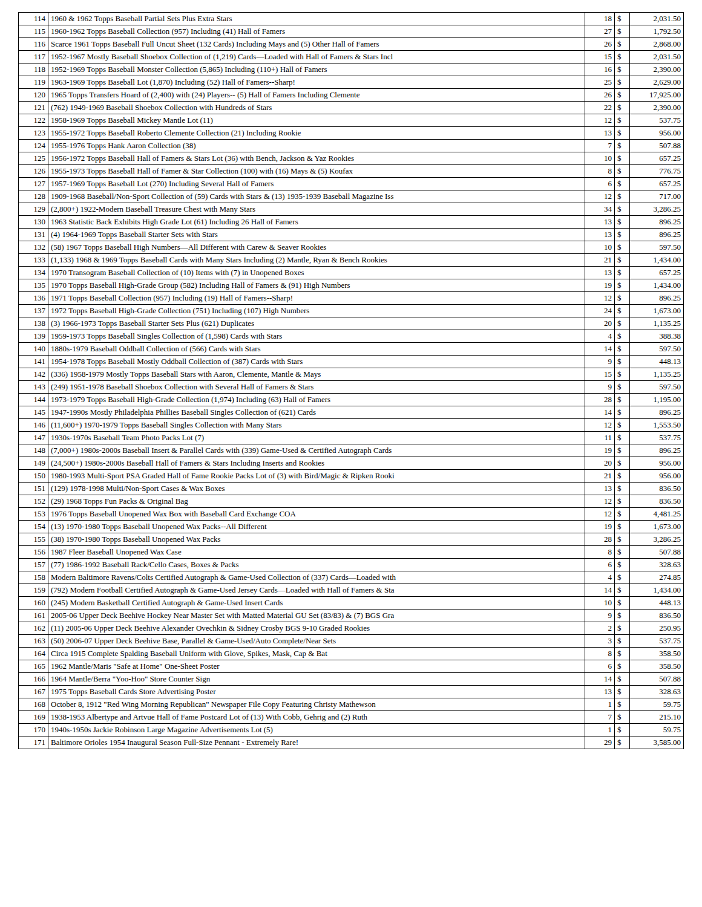| 114 | 1960 & 1962 Topps Baseball Partial Sets Plus Extra Stars | 18 | $ | 2,031.50 |
| 115 | 1960-1962 Topps Baseball Collection (957) Including (41) Hall of Famers | 27 | $ | 1,792.50 |
| 116 | Scarce 1961 Topps Baseball Full Uncut Sheet (132 Cards) Including Mays and (5) Other Hall of Famers | 26 | $ | 2,868.00 |
| 117 | 1952-1967 Mostly Baseball Shoebox Collection of (1,219) Cards—Loaded with Hall of Famers & Stars Incl | 15 | $ | 2,031.50 |
| 118 | 1952-1969 Topps Baseball Monster Collection (5,865) Including (110+) Hall of Famers | 16 | $ | 2,390.00 |
| 119 | 1963-1969 Topps Baseball Lot (1,870) Including (52) Hall of Famers--Sharp! | 25 | $ | 2,629.00 |
| 120 | 1965 Topps Transfers Hoard of (2,400) with (24) Players-- (5) Hall of Famers Including Clemente | 26 | $ | 17,925.00 |
| 121 | (762) 1949-1969 Baseball Shoebox Collection with Hundreds of Stars | 22 | $ | 2,390.00 |
| 122 | 1958-1969 Topps Baseball Mickey Mantle Lot (11) | 12 | $ | 537.75 |
| 123 | 1955-1972 Topps Baseball Roberto Clemente Collection (21) Including Rookie | 13 | $ | 956.00 |
| 124 | 1955-1976 Topps Hank Aaron Collection (38) | 7 | $ | 507.88 |
| 125 | 1956-1972 Topps Baseball Hall of Famers & Stars Lot (36) with Bench, Jackson & Yaz Rookies | 10 | $ | 657.25 |
| 126 | 1955-1973 Topps Baseball Hall of Famer & Star Collection (100) with (16) Mays & (5) Koufax | 8 | $ | 776.75 |
| 127 | 1957-1969 Topps Baseball Lot (270) Including Several Hall of Famers | 6 | $ | 657.25 |
| 128 | 1909-1968 Baseball/Non-Sport Collection of (59) Cards with Stars & (13) 1935-1939 Baseball Magazine Iss | 12 | $ | 717.00 |
| 129 | (2,800+) 1922-Modern Baseball Treasure Chest with Many Stars | 34 | $ | 3,286.25 |
| 130 | 1963 Statistic Back Exhibits High Grade Lot (61) Including 26 Hall of Famers | 13 | $ | 896.25 |
| 131 | (4) 1964-1969 Topps Baseball Starter Sets with Stars | 13 | $ | 896.25 |
| 132 | (58) 1967 Topps Baseball High Numbers—All Different with Carew & Seaver Rookies | 10 | $ | 597.50 |
| 133 | (1,133) 1968 & 1969 Topps Baseball Cards with Many Stars Including (2) Mantle, Ryan & Bench Rookies | 21 | $ | 1,434.00 |
| 134 | 1970 Transogram Baseball Collection of (10) Items with (7) in Unopened Boxes | 13 | $ | 657.25 |
| 135 | 1970 Topps Baseball High-Grade Group (582) Including Hall of Famers & (91) High Numbers | 19 | $ | 1,434.00 |
| 136 | 1971 Topps Baseball Collection (957) Including (19) Hall of Famers--Sharp! | 12 | $ | 896.25 |
| 137 | 1972 Topps Baseball High-Grade Collection (751) Including (107) High Numbers | 24 | $ | 1,673.00 |
| 138 | (3) 1966-1973 Topps Baseball Starter Sets Plus (621) Duplicates | 20 | $ | 1,135.25 |
| 139 | 1959-1973 Topps Baseball Singles Collection of (1,598) Cards with Stars | 4 | $ | 388.38 |
| 140 | 1880s-1979 Baseball Oddball Collection of (566) Cards with Stars | 14 | $ | 597.50 |
| 141 | 1954-1978 Topps Baseball Mostly Oddball Collection of (387) Cards with Stars | 9 | $ | 448.13 |
| 142 | (336) 1958-1979 Mostly Topps Baseball Stars with Aaron, Clemente, Mantle & Mays | 15 | $ | 1,135.25 |
| 143 | (249) 1951-1978 Baseball Shoebox Collection with Several Hall of Famers & Stars | 9 | $ | 597.50 |
| 144 | 1973-1979 Topps Baseball High-Grade Collection (1,974) Including (63) Hall of Famers | 28 | $ | 1,195.00 |
| 145 | 1947-1990s Mostly Philadelphia Phillies Baseball Singles Collection of (621) Cards | 14 | $ | 896.25 |
| 146 | (11,600+) 1970-1979 Topps Baseball Singles Collection with Many Stars | 12 | $ | 1,553.50 |
| 147 | 1930s-1970s Baseball Team Photo Packs Lot (7) | 11 | $ | 537.75 |
| 148 | (7,000+) 1980s-2000s Baseball Insert & Parallel Cards with (339) Game-Used & Certified Autograph Cards | 19 | $ | 896.25 |
| 149 | (24,500+) 1980s-2000s Baseball Hall of Famers & Stars Including Inserts and Rookies | 20 | $ | 956.00 |
| 150 | 1980-1993 Multi-Sport PSA Graded Hall of Fame Rookie Packs Lot of (3) with Bird/Magic & Ripken Rooki | 21 | $ | 956.00 |
| 151 | (129) 1978-1998 Multi/Non-Sport Cases & Wax Boxes | 13 | $ | 836.50 |
| 152 | (29) 1968 Topps Fun Packs & Original Bag | 12 | $ | 836.50 |
| 153 | 1976 Topps Baseball Unopened Wax Box with Baseball Card Exchange COA | 12 | $ | 4,481.25 |
| 154 | (13) 1970-1980 Topps Baseball Unopened Wax Packs--All Different | 19 | $ | 1,673.00 |
| 155 | (38) 1970-1980 Topps Baseball Unopened Wax Packs | 28 | $ | 3,286.25 |
| 156 | 1987 Fleer Baseball Unopened Wax Case | 8 | $ | 507.88 |
| 157 | (77) 1986-1992 Baseball Rack/Cello Cases, Boxes & Packs | 6 | $ | 328.63 |
| 158 | Modern Baltimore Ravens/Colts Certified Autograph & Game-Used Collection of (337) Cards—Loaded with | 4 | $ | 274.85 |
| 159 | (792) Modern Football Certified Autograph & Game-Used Jersey Cards—Loaded with Hall of Famers & Sta | 14 | $ | 1,434.00 |
| 160 | (245) Modern Basketball Certified Autograph & Game-Used Insert Cards | 10 | $ | 448.13 |
| 161 | 2005-06 Upper Deck Beehive Hockey Near Master Set with Matted Material GU Set (83/83) & (7) BGS Gra | 9 | $ | 836.50 |
| 162 | (11) 2005-06 Upper Deck Beehive Alexander Ovechkin & Sidney Crosby BGS 9-10 Graded Rookies | 2 | $ | 250.95 |
| 163 | (50) 2006-07 Upper Deck Beehive Base, Parallel & Game-Used/Auto Complete/Near Sets | 3 | $ | 537.75 |
| 164 | Circa 1915 Complete Spalding Baseball Uniform with Glove, Spikes, Mask, Cap & Bat | 8 | $ | 358.50 |
| 165 | 1962 Mantle/Maris "Safe at Home" One-Sheet Poster | 6 | $ | 358.50 |
| 166 | 1964 Mantle/Berra "Yoo-Hoo" Store Counter Sign | 14 | $ | 507.88 |
| 167 | 1975 Topps Baseball Cards Store Advertising Poster | 13 | $ | 328.63 |
| 168 | October 8, 1912 "Red Wing Morning Republican" Newspaper File Copy Featuring Christy Mathewson | 1 | $ | 59.75 |
| 169 | 1938-1953 Albertype and Artvue Hall of Fame Postcard Lot of (13) With Cobb, Gehrig and (2) Ruth | 7 | $ | 215.10 |
| 170 | 1940s-1950s Jackie Robinson Large Magazine Advertisements Lot (5) | 1 | $ | 59.75 |
| 171 | Baltimore Orioles 1954 Inaugural Season Full-Size Pennant - Extremely Rare! | 29 | $ | 3,585.00 |